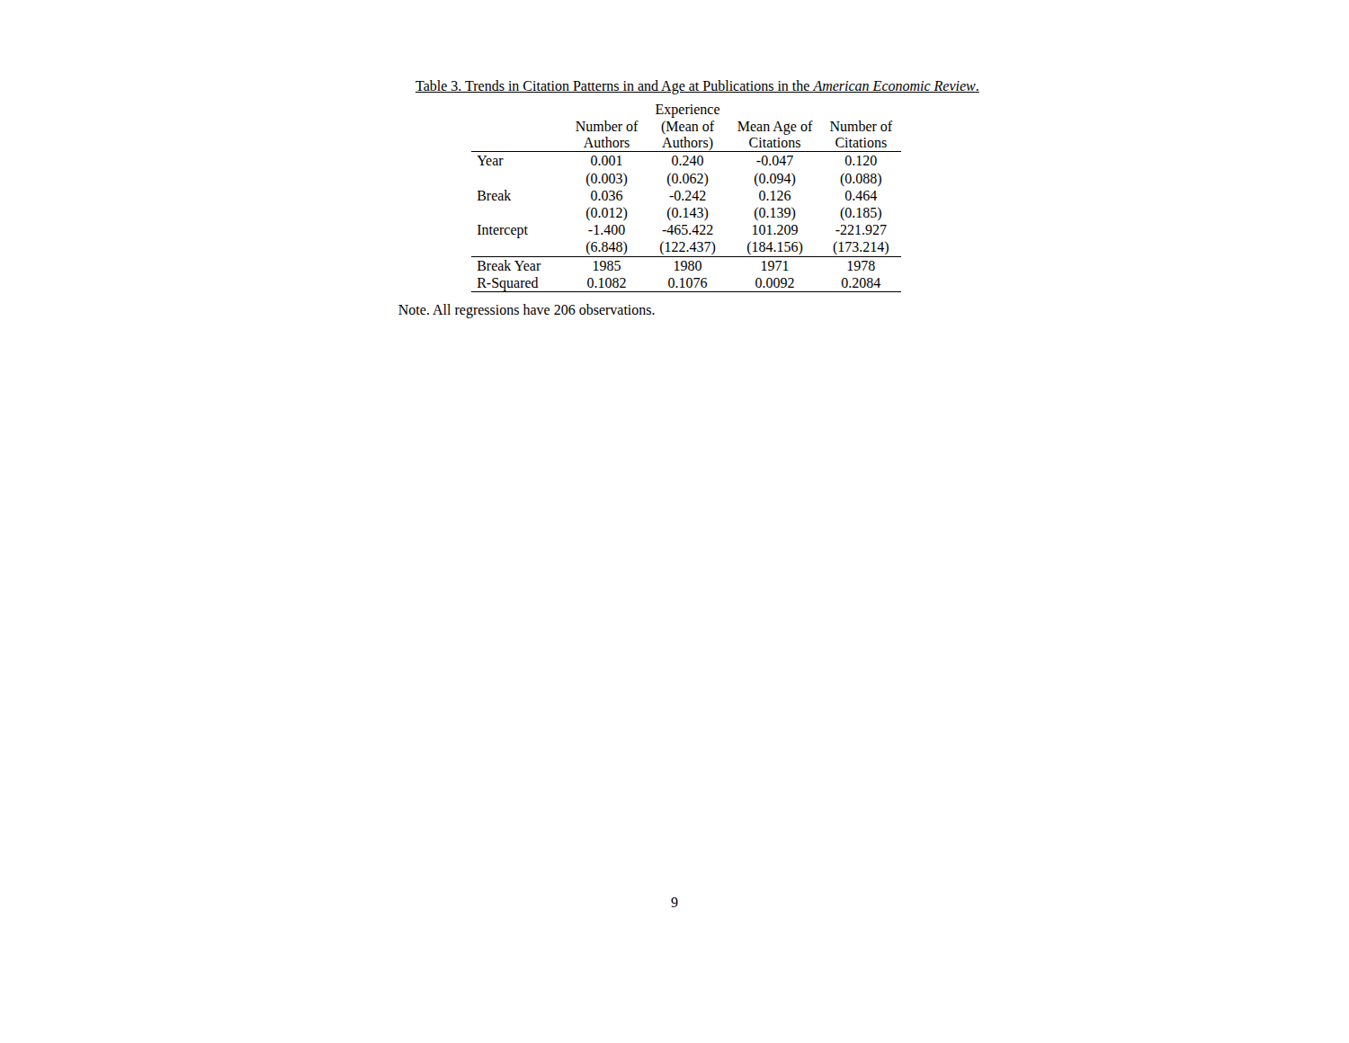Table 3. Trends in Citation Patterns in and Age at Publications in the American Economic Review.
| | | Experience | | |
| | Number of | (Mean of | Mean Age of | Number of |
| | Authors | Authors) | Citations | Citations |
| Year | 0.001 | 0.240 | -0.047 | 0.120 |
| | (0.003) | (0.062) | (0.094) | (0.088) |
| Break | 0.036 | -0.242 | 0.126 | 0.464 |
| | (0.012) | (0.143) | (0.139) | (0.185) |
| Intercept | -1.400 | -465.422 | 101.209 | -221.927 |
| | (6.848) | (122.437) | (184.156) | (173.214) |
| Break Year | 1985 | 1980 | 1971 | 1978 |
| R-Squared | 0.1082 | 0.1076 | 0.0092 | 0.2084 |
Note. All regressions have 206 observations.
9